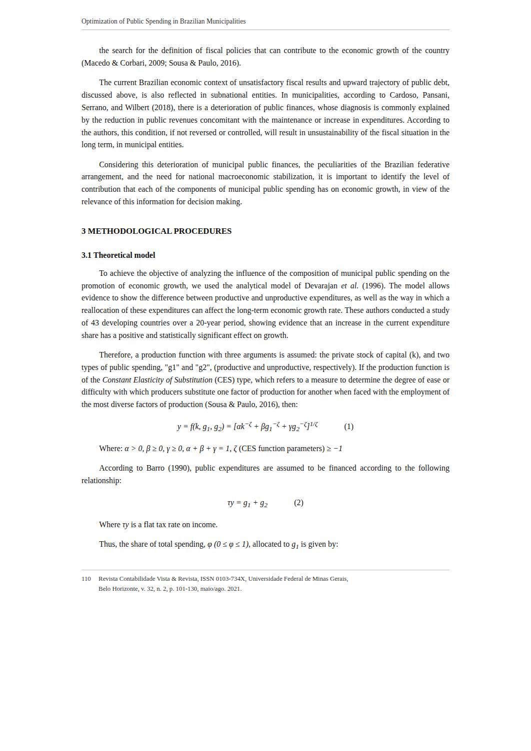Optimization of Public Spending in Brazilian Municipalities
the search for the definition of fiscal policies that can contribute to the economic growth of the country (Macedo & Corbari, 2009; Sousa & Paulo, 2016).
The current Brazilian economic context of unsatisfactory fiscal results and upward trajectory of public debt, discussed above, is also reflected in subnational entities. In municipalities, according to Cardoso, Pansani, Serrano, and Wilbert (2018), there is a deterioration of public finances, whose diagnosis is commonly explained by the reduction in public revenues concomitant with the maintenance or increase in expenditures. According to the authors, this condition, if not reversed or controlled, will result in unsustainability of the fiscal situation in the long term, in municipal entities.
Considering this deterioration of municipal public finances, the peculiarities of the Brazilian federative arrangement, and the need for national macroeconomic stabilization, it is important to identify the level of contribution that each of the components of municipal public spending has on economic growth, in view of the relevance of this information for decision making.
3 METHODOLOGICAL PROCEDURES
3.1 Theoretical model
To achieve the objective of analyzing the influence of the composition of municipal public spending on the promotion of economic growth, we used the analytical model of Devarajan et al. (1996). The model allows evidence to show the difference between productive and unproductive expenditures, as well as the way in which a reallocation of these expenditures can affect the long-term economic growth rate. These authors conducted a study of 43 developing countries over a 20-year period, showing evidence that an increase in the current expenditure share has a positive and statistically significant effect on growth.
Therefore, a production function with three arguments is assumed: the private stock of capital (k), and two types of public spending, "g1" and "g2", (productive and unproductive, respectively). If the production function is of the Constant Elasticity of Substitution (CES) type, which refers to a measure to determine the degree of ease or difficulty with which producers substitute one factor of production for another when faced with the employment of the most diverse factors of production (Sousa & Paulo, 2016), then:
y = f(k, g1, g2) = [αk−ζ + βg1−ζ + γg2−ζ]1/ζ (1)
Where: α > 0, β ≥ 0, γ ≥ 0, α + β + γ = 1, ζ (CES function parameters) ≥ −1
According to Barro (1990), public expenditures are assumed to be financed according to the following relationship:
τy = g1 + g2 (2)
Where τy is a flat tax rate on income.
Thus, the share of total spending, φ (0 ≤ φ ≤ 1), allocated to g1 is given by:
110 Revista Contabilidade Vista & Revista, ISSN 0103-734X, Universidade Federal de Minas Gerais,
Belo Horizonte, v. 32, n. 2, p. 101-130, maio/ago. 2021.